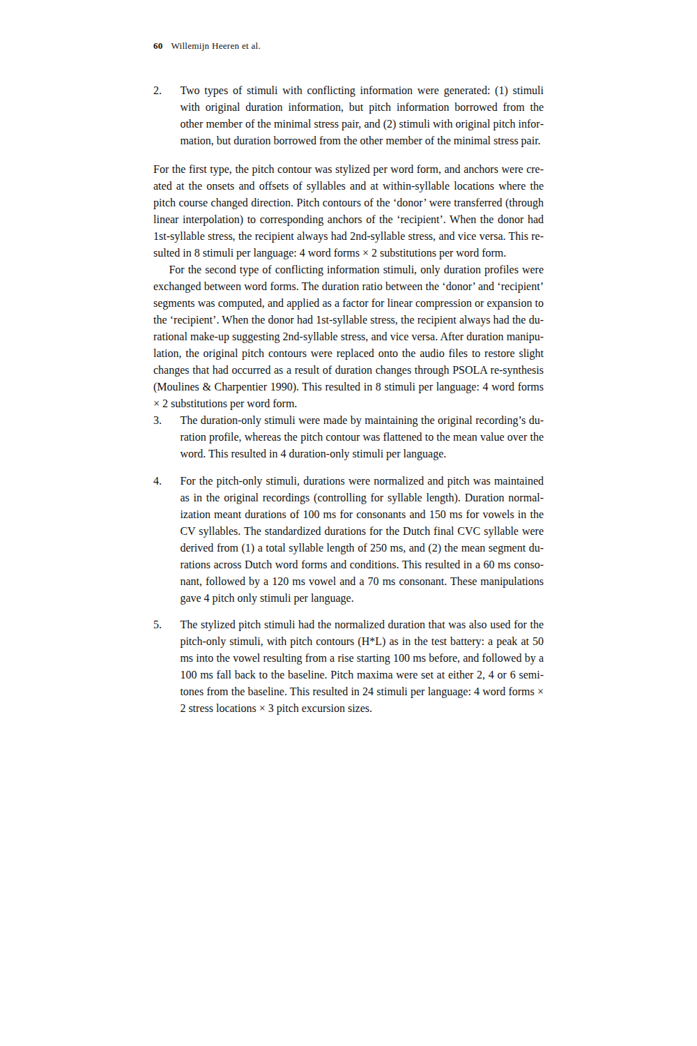60 Willemijn Heeren et al.
Two types of stimuli with conflicting information were generated: (1) stimuli with original duration information, but pitch information borrowed from the other member of the minimal stress pair, and (2) stimuli with original pitch information, but duration borrowed from the other member of the minimal stress pair.
For the first type, the pitch contour was stylized per word form, and anchors were created at the onsets and offsets of syllables and at within-syllable locations where the pitch course changed direction. Pitch contours of the ‘donor’ were transferred (through linear interpolation) to corresponding anchors of the ‘recipient’. When the donor had 1st-syllable stress, the recipient always had 2nd-syllable stress, and vice versa. This resulted in 8 stimuli per language: 4 word forms × 2 substitutions per word form.
For the second type of conflicting information stimuli, only duration profiles were exchanged between word forms. The duration ratio between the ‘donor’ and ‘recipient’ segments was computed, and applied as a factor for linear compression or expansion to the ‘recipient’. When the donor had 1st-syllable stress, the recipient always had the durational make-up suggesting 2nd-syllable stress, and vice versa. After duration manipulation, the original pitch contours were replaced onto the audio files to restore slight changes that had occurred as a result of duration changes through PSOLA re-synthesis (Moulines & Charpentier 1990). This resulted in 8 stimuli per language: 4 word forms × 2 substitutions per word form.
The duration-only stimuli were made by maintaining the original recording’s duration profile, whereas the pitch contour was flattened to the mean value over the word. This resulted in 4 duration-only stimuli per language.
For the pitch-only stimuli, durations were normalized and pitch was maintained as in the original recordings (controlling for syllable length). Duration normalization meant durations of 100 ms for consonants and 150 ms for vowels in the CV syllables. The standardized durations for the Dutch final CVC syllable were derived from (1) a total syllable length of 250 ms, and (2) the mean segment durations across Dutch word forms and conditions. This resulted in a 60 ms consonant, followed by a 120 ms vowel and a 70 ms consonant. These manipulations gave 4 pitch only stimuli per language.
The stylized pitch stimuli had the normalized duration that was also used for the pitch-only stimuli, with pitch contours (H*L) as in the test battery: a peak at 50 ms into the vowel resulting from a rise starting 100 ms before, and followed by a 100 ms fall back to the baseline. Pitch maxima were set at either 2, 4 or 6 semitones from the baseline. This resulted in 24 stimuli per language: 4 word forms × 2 stress locations × 3 pitch excursion sizes.